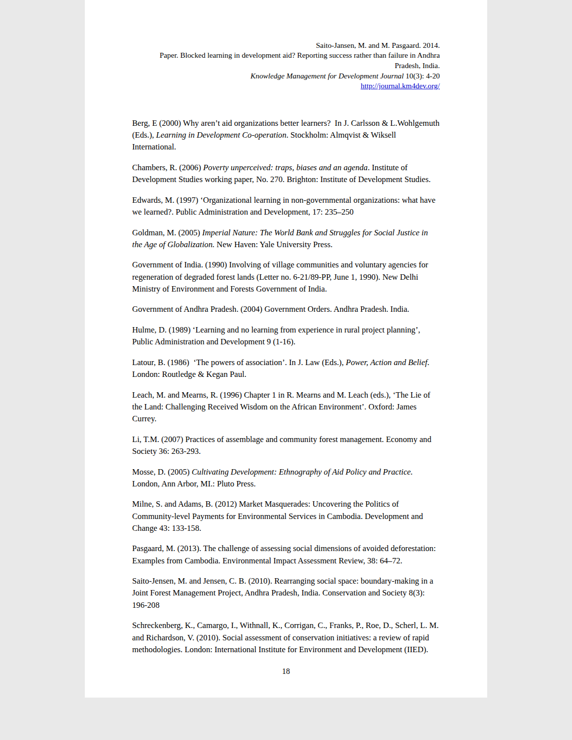Saito-Jansen, M. and M. Pasgaard. 2014. Paper. Blocked learning in development aid? Reporting success rather than failure in Andhra Pradesh, India. Knowledge Management for Development Journal 10(3): 4-20 http://journal.km4dev.org/
Berg, E (2000) Why aren’t aid organizations better learners? In J. Carlsson & L.Wohlgemuth (Eds.), Learning in Development Co-operation. Stockholm: Almqvist & Wiksell International.
Chambers, R. (2006) Poverty unperceived: traps, biases and an agenda. Institute of Development Studies working paper, No. 270. Brighton: Institute of Development Studies.
Edwards, M. (1997) ‘Organizational learning in non-governmental organizations: what have we learned?. Public Administration and Development, 17: 235–250
Goldman, M. (2005) Imperial Nature: The World Bank and Struggles for Social Justice in the Age of Globalization. New Haven: Yale University Press.
Government of India. (1990) Involving of village communities and voluntary agencies for regeneration of degraded forest lands (Letter no. 6-21/89-PP, June 1, 1990). New Delhi Ministry of Environment and Forests Government of India.
Government of Andhra Pradesh. (2004) Government Orders. Andhra Pradesh. India.
Hulme, D. (1989) ‘Learning and no learning from experience in rural project planning’, Public Administration and Development 9 (1-16).
Latour, B. (1986) ‘The powers of association’. In J. Law (Eds.), Power, Action and Belief. London: Routledge & Kegan Paul.
Leach, M. and Mearns, R. (1996) Chapter 1 in R. Mearns and M. Leach (eds.), ‘The Lie of the Land: Challenging Received Wisdom on the African Environment’. Oxford: James Currey.
Li, T.M. (2007) Practices of assemblage and community forest management. Economy and Society 36: 263-293.
Mosse, D. (2005) Cultivating Development: Ethnography of Aid Policy and Practice. London, Ann Arbor, MI.: Pluto Press.
Milne, S. and Adams, B. (2012) Market Masquerades: Uncovering the Politics of Community-level Payments for Environmental Services in Cambodia. Development and Change 43: 133-158.
Pasgaard, M. (2013). The challenge of assessing social dimensions of avoided deforestation: Examples from Cambodia. Environmental Impact Assessment Review, 38: 64–72.
Saito-Jensen, M. and Jensen, C. B. (2010). Rearranging social space: boundary-making in a Joint Forest Management Project, Andhra Pradesh, India. Conservation and Society 8(3): 196-208
Schreckenberg, K., Camargo, I., Withnall, K., Corrigan, C., Franks, P., Roe, D., Scherl, L. M. and Richardson, V. (2010). Social assessment of conservation initiatives: a review of rapid methodologies. London: International Institute for Environment and Development (IIED).
18